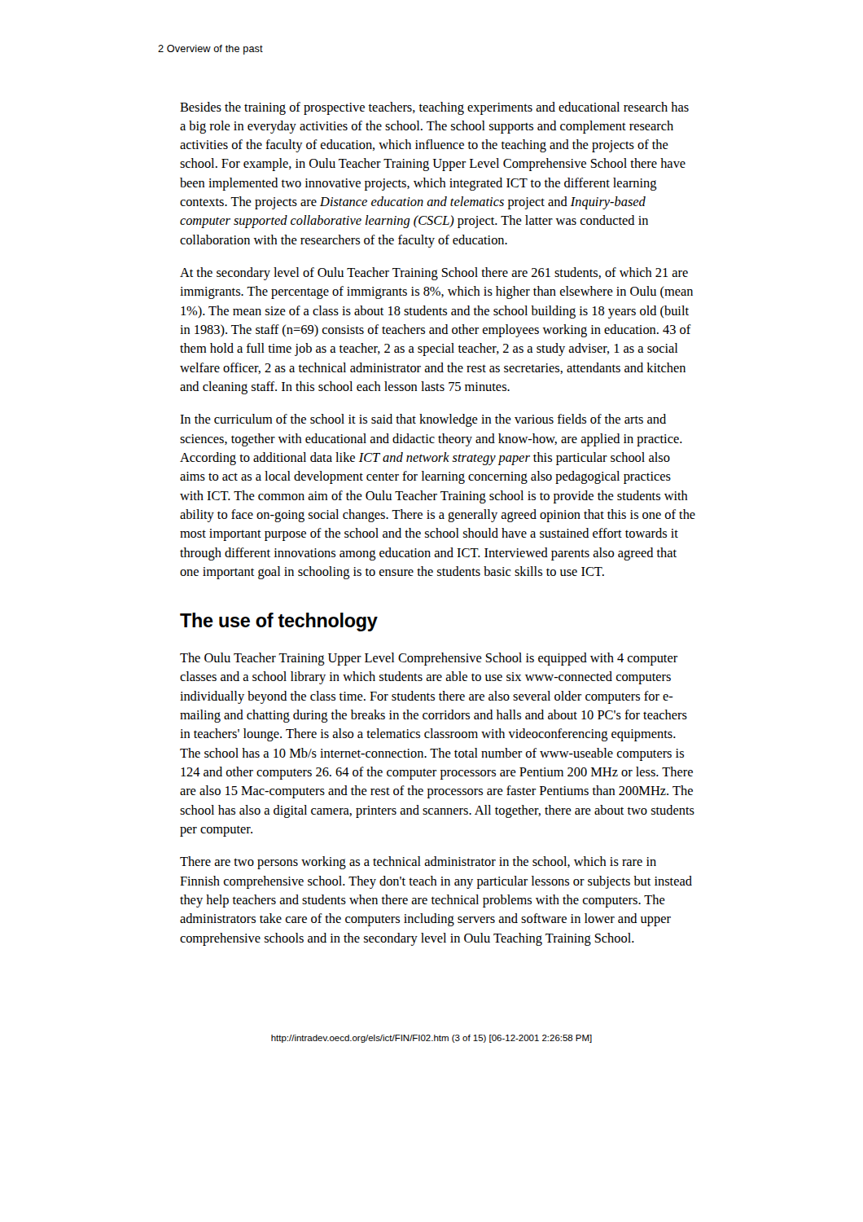2 Overview of the past
Besides the training of prospective teachers, teaching experiments and educational research has a big role in everyday activities of the school. The school supports and complement research activities of the faculty of education, which influence to the teaching and the projects of the school. For example, in Oulu Teacher Training Upper Level Comprehensive School there have been implemented two innovative projects, which integrated ICT to the different learning contexts. The projects are Distance education and telematics project and Inquiry-based computer supported collaborative learning (CSCL) project. The latter was conducted in collaboration with the researchers of the faculty of education.
At the secondary level of Oulu Teacher Training School there are 261 students, of which 21 are immigrants. The percentage of immigrants is 8%, which is higher than elsewhere in Oulu (mean 1%). The mean size of a class is about 18 students and the school building is 18 years old (built in 1983). The staff (n=69) consists of teachers and other employees working in education. 43 of them hold a full time job as a teacher, 2 as a special teacher, 2 as a study adviser, 1 as a social welfare officer, 2 as a technical administrator and the rest as secretaries, attendants and kitchen and cleaning staff. In this school each lesson lasts 75 minutes.
In the curriculum of the school it is said that knowledge in the various fields of the arts and sciences, together with educational and didactic theory and know-how, are applied in practice. According to additional data like ICT and network strategy paper this particular school also aims to act as a local development center for learning concerning also pedagogical practices with ICT. The common aim of the Oulu Teacher Training school is to provide the students with ability to face on-going social changes. There is a generally agreed opinion that this is one of the most important purpose of the school and the school should have a sustained effort towards it through different innovations among education and ICT. Interviewed parents also agreed that one important goal in schooling is to ensure the students basic skills to use ICT.
The use of technology
The Oulu Teacher Training Upper Level Comprehensive School is equipped with 4 computer classes and a school library in which students are able to use six www-connected computers individually beyond the class time. For students there are also several older computers for e-mailing and chatting during the breaks in the corridors and halls and about 10 PC's for teachers in teachers' lounge. There is also a telematics classroom with videoconferencing equipments. The school has a 10 Mb/s internet-connection. The total number of www-useable computers is 124 and other computers 26. 64 of the computer processors are Pentium 200 MHz or less. There are also 15 Mac-computers and the rest of the processors are faster Pentiums than 200MHz. The school has also a digital camera, printers and scanners. All together, there are about two students per computer.
There are two persons working as a technical administrator in the school, which is rare in Finnish comprehensive school. They don't teach in any particular lessons or subjects but instead they help teachers and students when there are technical problems with the computers. The administrators take care of the computers including servers and software in lower and upper comprehensive schools and in the secondary level in Oulu Teaching Training School.
http://intradev.oecd.org/els/ict/FIN/FI02.htm (3 of 15) [06-12-2001 2:26:58 PM]